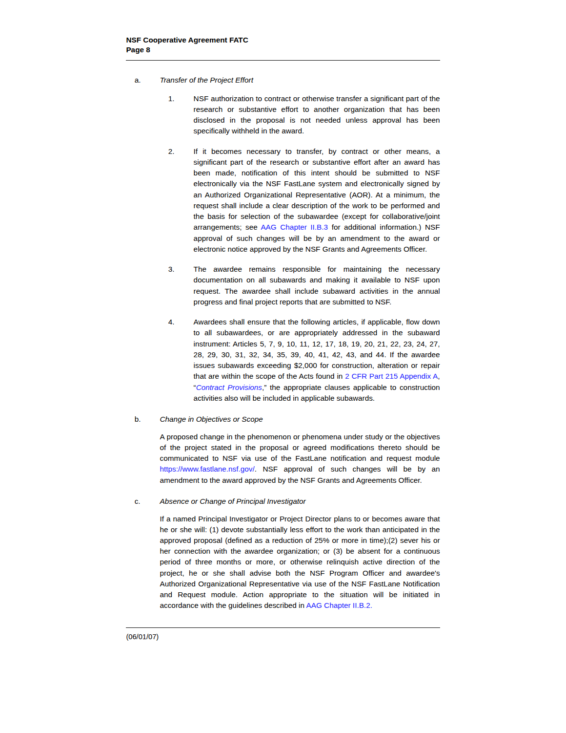NSF Cooperative Agreement FATC
Page 8
a. Transfer of the Project Effort
1. NSF authorization to contract or otherwise transfer a significant part of the research or substantive effort to another organization that has been disclosed in the proposal is not needed unless approval has been specifically withheld in the award.
2. If it becomes necessary to transfer, by contract or other means, a significant part of the research or substantive effort after an award has been made, notification of this intent should be submitted to NSF electronically via the NSF FastLane system and electronically signed by an Authorized Organizational Representative (AOR). At a minimum, the request shall include a clear description of the work to be performed and the basis for selection of the subawardee (except for collaborative/joint arrangements; see AAG Chapter II.B.3 for additional information.) NSF approval of such changes will be by an amendment to the award or electronic notice approved by the NSF Grants and Agreements Officer.
3. The awardee remains responsible for maintaining the necessary documentation on all subawards and making it available to NSF upon request. The awardee shall include subaward activities in the annual progress and final project reports that are submitted to NSF.
4. Awardees shall ensure that the following articles, if applicable, flow down to all subawardees, or are appropriately addressed in the subaward instrument: Articles 5, 7, 9, 10, 11, 12, 17, 18, 19, 20, 21, 22, 23, 24, 27, 28, 29, 30, 31, 32, 34, 35, 39, 40, 41, 42, 43, and 44. If the awardee issues subawards exceeding $2,000 for construction, alteration or repair that are within the scope of the Acts found in 2 CFR Part 215 Appendix A, “Contract Provisions,” the appropriate clauses applicable to construction activities also will be included in applicable subawards.
b. Change in Objectives or Scope
A proposed change in the phenomenon or phenomena under study or the objectives of the project stated in the proposal or agreed modifications thereto should be communicated to NSF via use of the FastLane notification and request module https://www.fastlane.nsf.gov/. NSF approval of such changes will be by an amendment to the award approved by the NSF Grants and Agreements Officer.
c. Absence or Change of Principal Investigator
If a named Principal Investigator or Project Director plans to or becomes aware that he or she will: (1) devote substantially less effort to the work than anticipated in the approved proposal (defined as a reduction of 25% or more in time);(2) sever his or her connection with the awardee organization; or (3) be absent for a continuous period of three months or more, or otherwise relinquish active direction of the project, he or she shall advise both the NSF Program Officer and awardee's Authorized Organizational Representative via use of the NSF FastLane Notification and Request module. Action appropriate to the situation will be initiated in accordance with the guidelines described in AAG Chapter II.B.2.
(06/01/07)